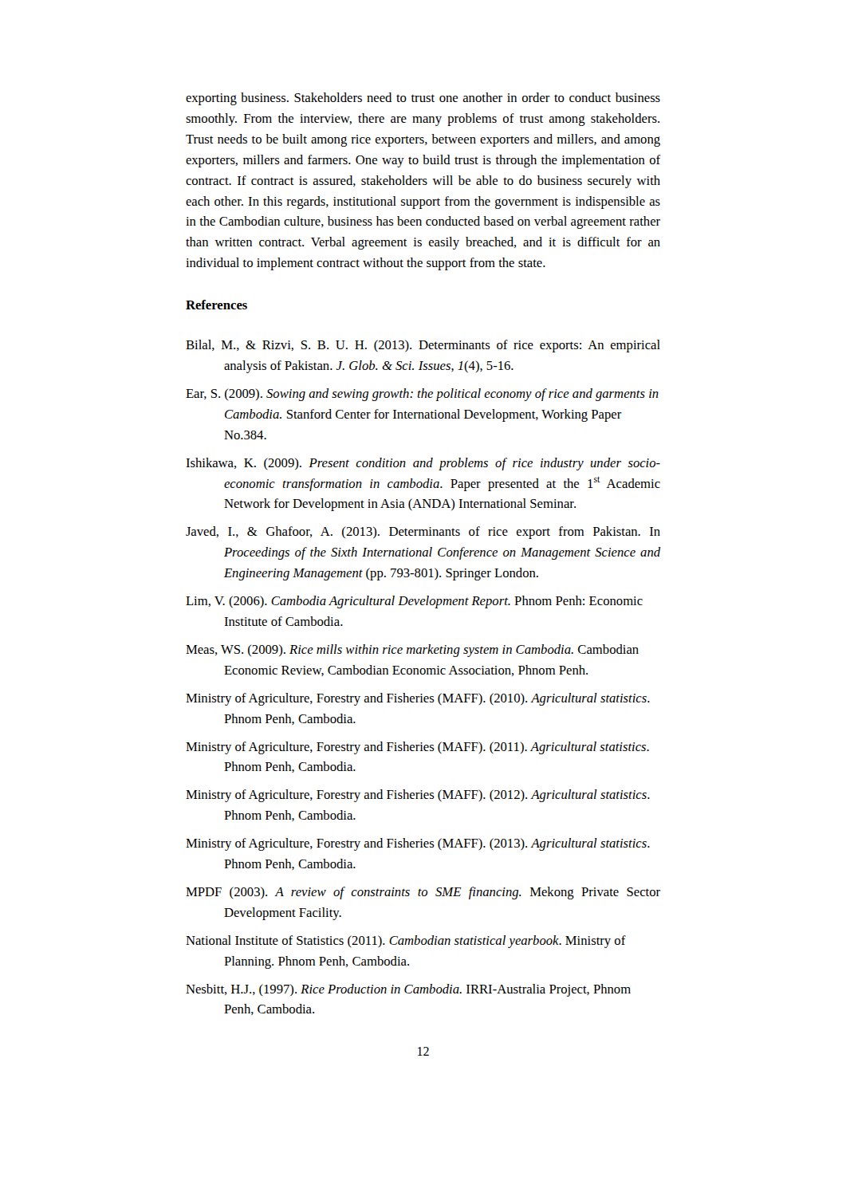exporting business. Stakeholders need to trust one another in order to conduct business smoothly. From the interview, there are many problems of trust among stakeholders. Trust needs to be built among rice exporters, between exporters and millers, and among exporters, millers and farmers. One way to build trust is through the implementation of contract. If contract is assured, stakeholders will be able to do business securely with each other. In this regards, institutional support from the government is indispensible as in the Cambodian culture, business has been conducted based on verbal agreement rather than written contract. Verbal agreement is easily breached, and it is difficult for an individual to implement contract without the support from the state.
References
Bilal, M., & Rizvi, S. B. U. H. (2013). Determinants of rice exports: An empirical analysis of Pakistan. J. Glob. & Sci. Issues, 1(4), 5-16.
Ear, S. (2009). Sowing and sewing growth: the political economy of rice and garments in Cambodia. Stanford Center for International Development, Working Paper No.384.
Ishikawa, K. (2009). Present condition and problems of rice industry under socio-economic transformation in cambodia. Paper presented at the 1st Academic Network for Development in Asia (ANDA) International Seminar.
Javed, I., & Ghafoor, A. (2013). Determinants of rice export from Pakistan. In Proceedings of the Sixth International Conference on Management Science and Engineering Management (pp. 793-801). Springer London.
Lim, V. (2006). Cambodia Agricultural Development Report. Phnom Penh: Economic Institute of Cambodia.
Meas, WS. (2009). Rice mills within rice marketing system in Cambodia. Cambodian Economic Review, Cambodian Economic Association, Phnom Penh.
Ministry of Agriculture, Forestry and Fisheries (MAFF). (2010). Agricultural statistics. Phnom Penh, Cambodia.
Ministry of Agriculture, Forestry and Fisheries (MAFF). (2011). Agricultural statistics. Phnom Penh, Cambodia.
Ministry of Agriculture, Forestry and Fisheries (MAFF). (2012). Agricultural statistics. Phnom Penh, Cambodia.
Ministry of Agriculture, Forestry and Fisheries (MAFF). (2013). Agricultural statistics. Phnom Penh, Cambodia.
MPDF (2003). A review of constraints to SME financing. Mekong Private Sector Development Facility.
National Institute of Statistics (2011). Cambodian statistical yearbook. Ministry of Planning. Phnom Penh, Cambodia.
Nesbitt, H.J., (1997). Rice Production in Cambodia. IRRI-Australia Project, Phnom Penh, Cambodia.
12